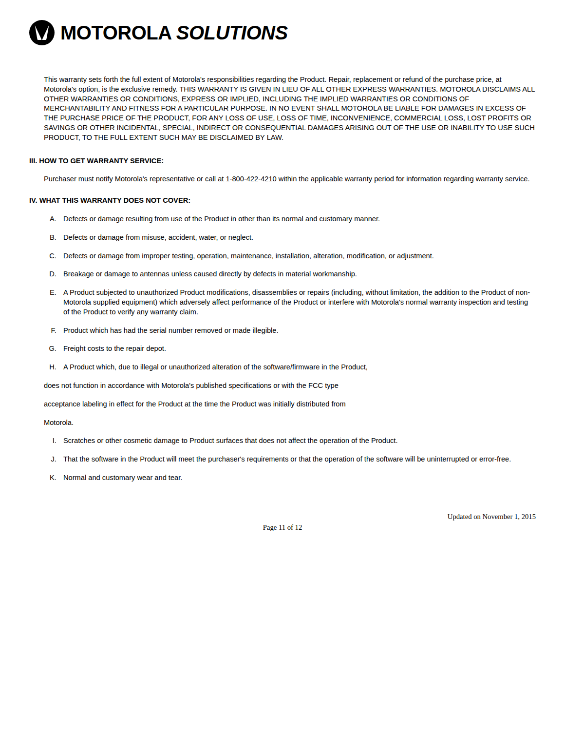MOTOROLA SOLUTIONS
This warranty sets forth the full extent of Motorola's responsibilities regarding the Product. Repair, replacement or refund of the purchase price, at Motorola's option, is the exclusive remedy. THIS WARRANTY IS GIVEN IN LIEU OF ALL OTHER EXPRESS WARRANTIES. MOTOROLA DISCLAIMS ALL OTHER WARRANTIES OR CONDITIONS, EXPRESS OR IMPLIED, INCLUDING THE IMPLIED WARRANTIES OR CONDITIONS OF MERCHANTABILITY AND FITNESS FOR A PARTICULAR PURPOSE. IN NO EVENT SHALL MOTOROLA BE LIABLE FOR DAMAGES IN EXCESS OF THE PURCHASE PRICE OF THE PRODUCT, FOR ANY LOSS OF USE, LOSS OF TIME, INCONVENIENCE, COMMERCIAL LOSS, LOST PROFITS OR SAVINGS OR OTHER INCIDENTAL, SPECIAL, INDIRECT OR CONSEQUENTIAL DAMAGES ARISING OUT OF THE USE OR INABILITY TO USE SUCH PRODUCT, TO THE FULL EXTENT SUCH MAY BE DISCLAIMED BY LAW.
III. HOW TO GET WARRANTY SERVICE:
Purchaser must notify Motorola's representative or call at 1-800-422-4210 within the applicable warranty period for information regarding warranty service.
IV. WHAT THIS WARRANTY DOES NOT COVER:
Defects or damage resulting from use of the Product in other than its normal and customary manner.
Defects or damage from misuse, accident, water, or neglect.
Defects or damage from improper testing, operation, maintenance, installation, alteration, modification, or adjustment.
Breakage or damage to antennas unless caused directly by defects in material workmanship.
A Product subjected to unauthorized Product modifications, disassemblies or repairs (including, without limitation, the addition to the Product of non-Motorola supplied equipment) which adversely affect performance of the Product or interfere with Motorola's normal warranty inspection and testing of the Product to verify any warranty claim.
Product which has had the serial number removed or made illegible.
Freight costs to the repair depot.
A Product which, due to illegal or unauthorized alteration of the software/firmware in the Product,
does not function in accordance with Motorola's published specifications or with the FCC type
acceptance labeling in effect for the Product at the time the Product was initially distributed from
Motorola.
Scratches or other cosmetic damage to Product surfaces that does not affect the operation of the Product.
That the software in the Product will meet the purchaser's requirements or that the operation of the software will be uninterrupted or error-free.
Normal and customary wear and tear.
Updated on November 1, 2015
Page 11 of 12